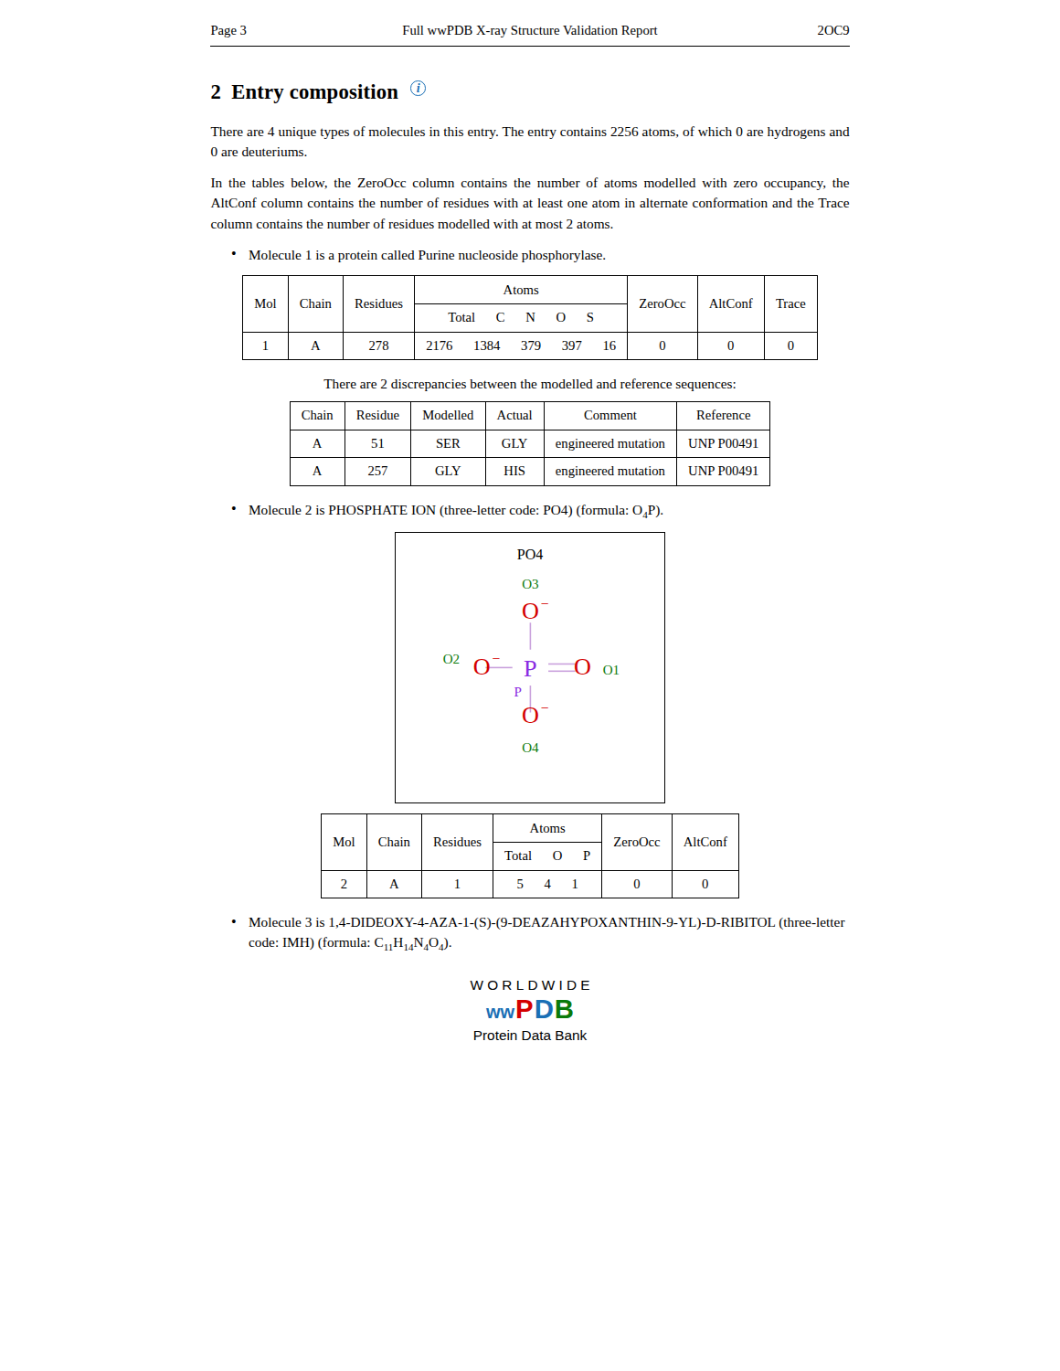Page 3
Full wwPDB X-ray Structure Validation Report
2OC9
2 Entry composition i
There are 4 unique types of molecules in this entry. The entry contains 2256 atoms, of which 0 are hydrogens and 0 are deuteriums.
In the tables below, the ZeroOcc column contains the number of atoms modelled with zero occupancy, the AltConf column contains the number of residues with at least one atom in alternate conformation and the Trace column contains the number of residues modelled with at most 2 atoms.
Molecule 1 is a protein called Purine nucleoside phosphorylase.
| Mol | Chain | Residues | Atoms | ZeroOcc | AltConf | Trace |
| --- | --- | --- | --- | --- | --- | --- |
| Total C N O S |
| 1 | A | 278 | 2176 1384 379 397 16 | 0 | 0 | 0 |
There are 2 discrepancies between the modelled and reference sequences:
| Chain | Residue | Modelled | Actual | Comment | Reference |
| --- | --- | --- | --- | --- | --- |
| A | 51 | SER | GLY | engineered mutation | UNP P00491 |
| A | 257 | GLY | HIS | engineered mutation | UNP P00491 |
Molecule 2 is PHOSPHATE ION (three-letter code: PO4) (formula: O4 P).
PO4
O3 O − O2 O − P P O O1 O − O4
| Mol | Chain | Residues | Atoms | ZeroOcc | AltConf |
| --- | --- | --- | --- | --- | --- |
| Total O P |
| 2 | A | 1 | 5 4 1 | 0 | 0 |
Molecule 3 is 1,4-DIDEOXY-4-AZA-1-(S)-(9-DEAZAHYPOXANTHIN-9-YL)-D-RIBITOL (three-letter code: IMH) (formula: C11 H14 N4 O4).
W O R L D W I D E
ww PDB
Protein Data Bank